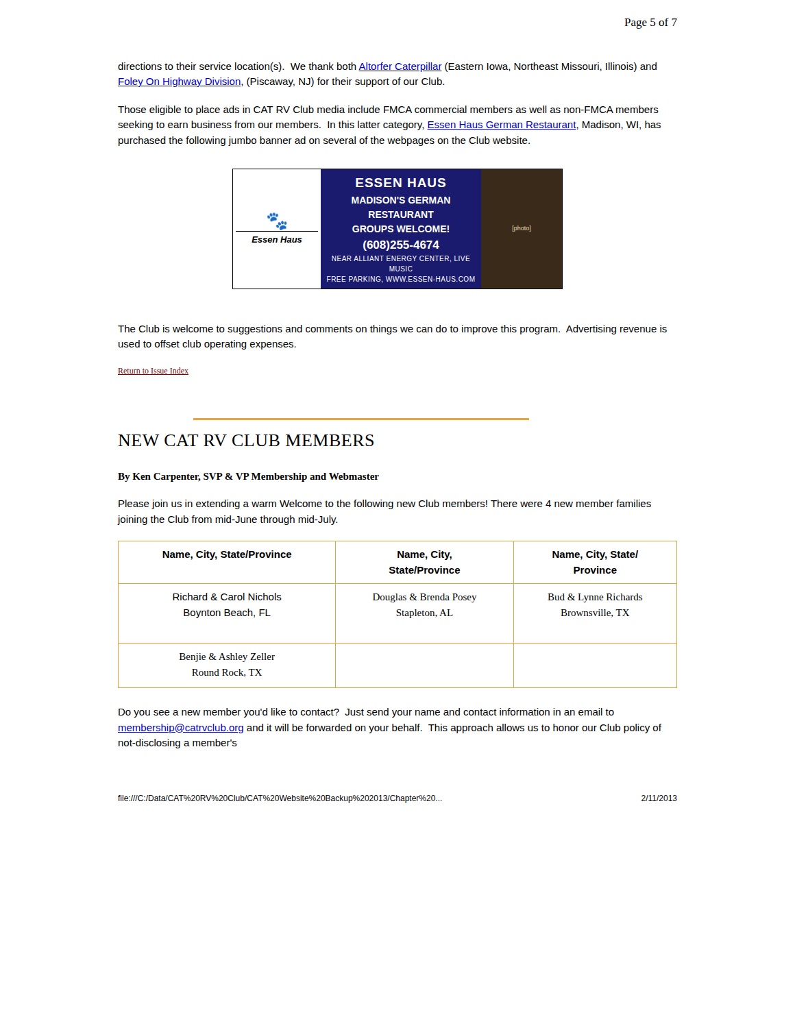Page 5 of 7
directions to their service location(s). We thank both Altorfer Caterpillar (Eastern Iowa, Northeast Missouri, Illinois) and Foley On Highway Division, (Piscaway, NJ) for their support of our Club.
Those eligible to place ads in CAT RV Club media include FMCA commercial members as well as non-FMCA members seeking to earn business from our members. In this latter category, Essen Haus German Restaurant, Madison, WI, has purchased the following jumbo banner ad on several of the webpages on the Club website.
| 🐾 Essen Haus | ESSEN HAUS MADISON'S GERMAN RESTAURANT GROUPS WELCOME! (608)255-4674 NEAR ALLIANT ENERGY CENTER, LIVE MUSIC FREE PARKING, WWW.ESSEN-HAUS.COM | [photo] |
The Club is welcome to suggestions and comments on things we can do to improve this program. Advertising revenue is used to offset club operating expenses.
Return to Issue Index
NEW CAT RV CLUB MEMBERS
By Ken Carpenter, SVP & VP Membership and Webmaster
Please join us in extending a warm Welcome to the following new Club members! There were 4 new member families joining the Club from mid-June through mid-July.
| Name, City, State/Province | Name, City, State/Province | Name, City, State/ Province |
| --- | --- | --- |
| Richard & Carol Nichols Boynton Beach, FL | Douglas & Brenda Posey Stapleton, AL | Bud & Lynne Richards Brownsville, TX |
| Benjie & Ashley Zeller Round Rock, TX | | |
Do you see a new member you'd like to contact? Just send your name and contact information in an email to membership@catrvclub.org and it will be forwarded on your behalf. This approach allows us to honor our Club policy of not-disclosing a member's
file:///C:/Data/CAT%20RV%20Club/CAT%20Website%20Backup%202013/Chapter%20... 2/11/2013